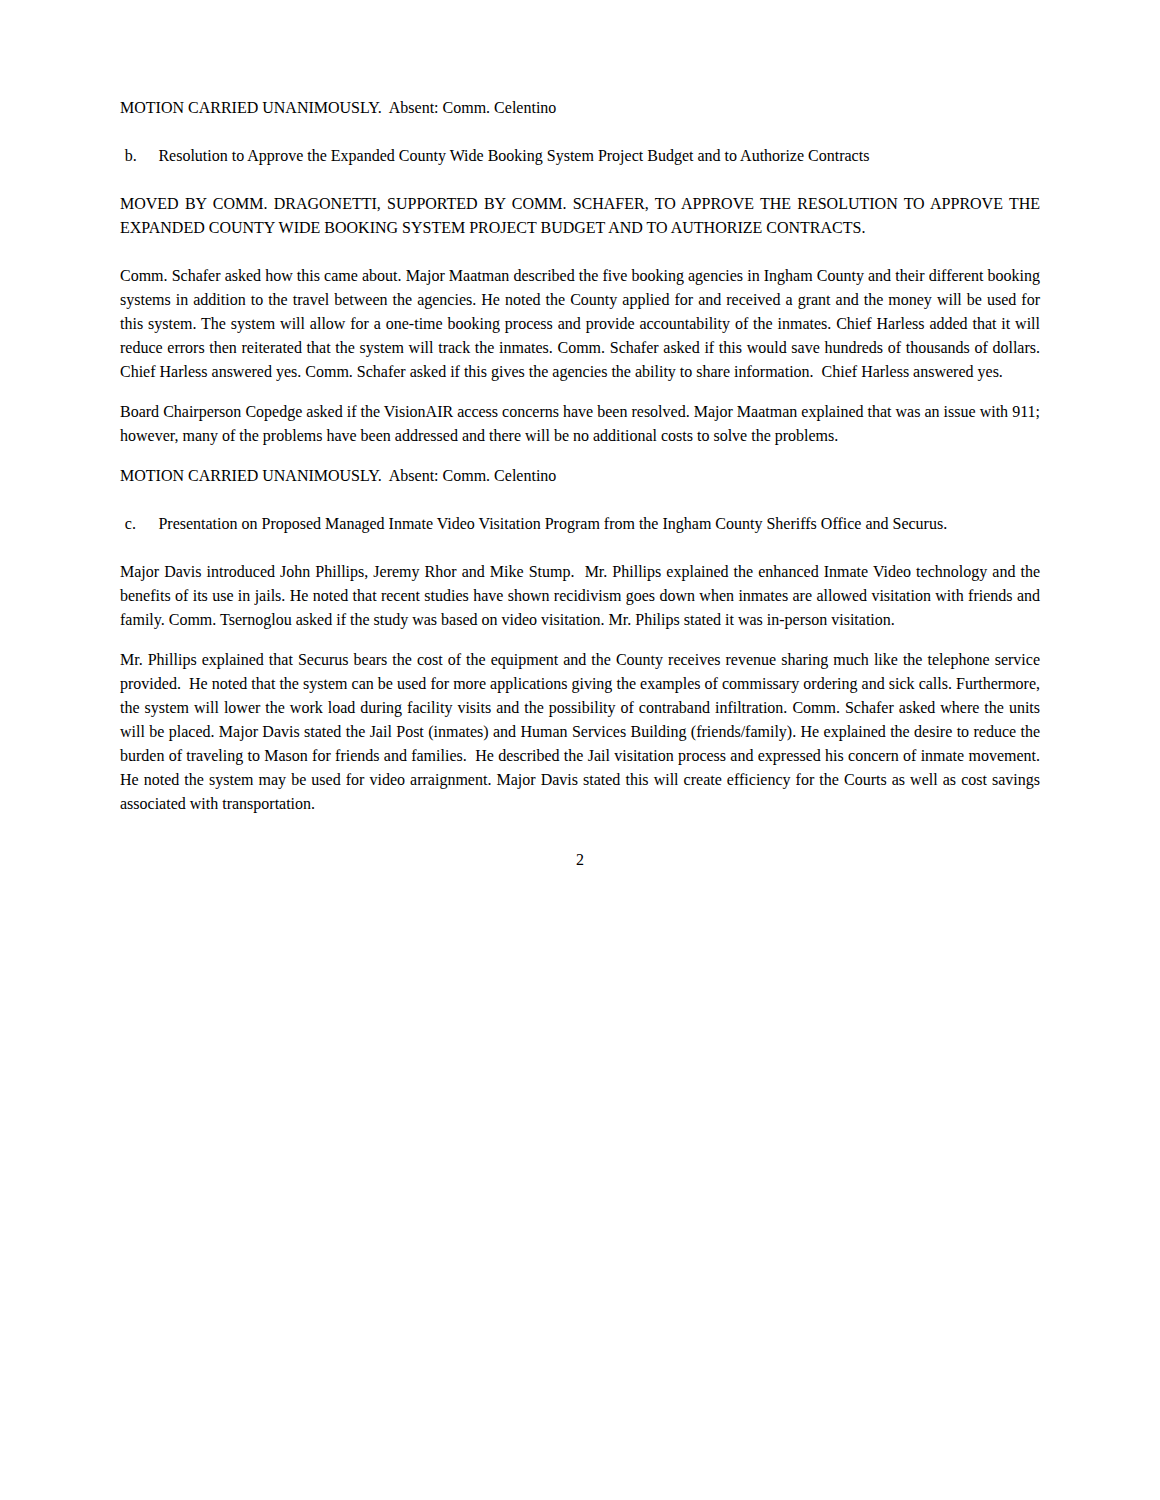MOTION CARRIED UNANIMOUSLY. Absent: Comm. Celentino
b. Resolution to Approve the Expanded County Wide Booking System Project Budget and to Authorize Contracts
MOVED BY COMM. DRAGONETTI, SUPPORTED BY COMM. SCHAFER, TO APPROVE THE RESOLUTION TO APPROVE THE EXPANDED COUNTY WIDE BOOKING SYSTEM PROJECT BUDGET AND TO AUTHORIZE CONTRACTS.
Comm. Schafer asked how this came about. Major Maatman described the five booking agencies in Ingham County and their different booking systems in addition to the travel between the agencies. He noted the County applied for and received a grant and the money will be used for this system. The system will allow for a one-time booking process and provide accountability of the inmates. Chief Harless added that it will reduce errors then reiterated that the system will track the inmates. Comm. Schafer asked if this would save hundreds of thousands of dollars. Chief Harless answered yes. Comm. Schafer asked if this gives the agencies the ability to share information. Chief Harless answered yes.
Board Chairperson Copedge asked if the VisionAIR access concerns have been resolved. Major Maatman explained that was an issue with 911; however, many of the problems have been addressed and there will be no additional costs to solve the problems.
MOTION CARRIED UNANIMOUSLY. Absent: Comm. Celentino
c. Presentation on Proposed Managed Inmate Video Visitation Program from the Ingham County Sheriffs Office and Securus.
Major Davis introduced John Phillips, Jeremy Rhor and Mike Stump. Mr. Phillips explained the enhanced Inmate Video technology and the benefits of its use in jails. He noted that recent studies have shown recidivism goes down when inmates are allowed visitation with friends and family. Comm. Tsernoglou asked if the study was based on video visitation. Mr. Philips stated it was in-person visitation.
Mr. Phillips explained that Securus bears the cost of the equipment and the County receives revenue sharing much like the telephone service provided. He noted that the system can be used for more applications giving the examples of commissary ordering and sick calls. Furthermore, the system will lower the work load during facility visits and the possibility of contraband infiltration. Comm. Schafer asked where the units will be placed. Major Davis stated the Jail Post (inmates) and Human Services Building (friends/family). He explained the desire to reduce the burden of traveling to Mason for friends and families. He described the Jail visitation process and expressed his concern of inmate movement. He noted the system may be used for video arraignment. Major Davis stated this will create efficiency for the Courts as well as cost savings associated with transportation.
2